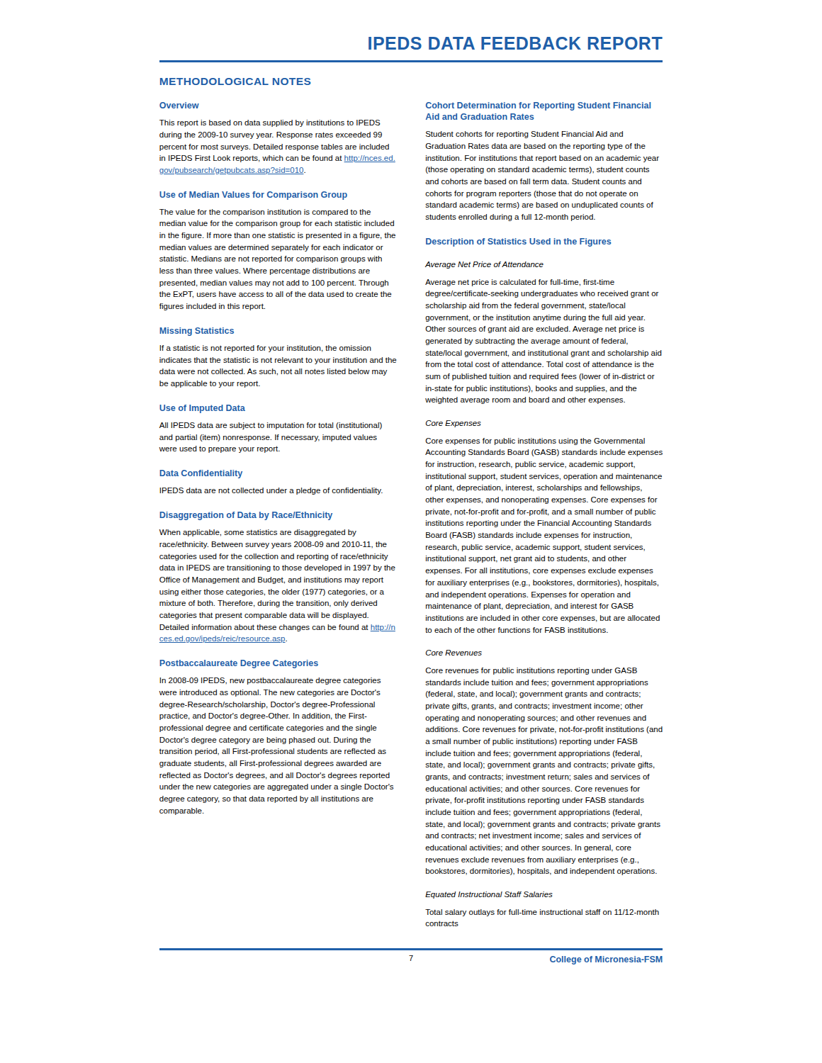IPEDS Data Feedback Report
Methodological Notes
Overview
This report is based on data supplied by institutions to IPEDS during the 2009-10 survey year. Response rates exceeded 99 percent for most surveys. Detailed response tables are included in IPEDS First Look reports, which can be found at http://nces.ed.gov/pubsearch/getpubcats.asp?sid=010.
Use of Median Values for Comparison Group
The value for the comparison institution is compared to the median value for the comparison group for each statistic included in the figure. If more than one statistic is presented in a figure, the median values are determined separately for each indicator or statistic. Medians are not reported for comparison groups with less than three values. Where percentage distributions are presented, median values may not add to 100 percent. Through the ExPT, users have access to all of the data used to create the figures included in this report.
Missing Statistics
If a statistic is not reported for your institution, the omission indicates that the statistic is not relevant to your institution and the data were not collected. As such, not all notes listed below may be applicable to your report.
Use of Imputed Data
All IPEDS data are subject to imputation for total (institutional) and partial (item) nonresponse. If necessary, imputed values were used to prepare your report.
Data Confidentiality
IPEDS data are not collected under a pledge of confidentiality.
Disaggregation of Data by Race/Ethnicity
When applicable, some statistics are disaggregated by race/ethnicity. Between survey years 2008-09 and 2010-11, the categories used for the collection and reporting of race/ethnicity data in IPEDS are transitioning to those developed in 1997 by the Office of Management and Budget, and institutions may report using either those categories, the older (1977) categories, or a mixture of both. Therefore, during the transition, only derived categories that present comparable data will be displayed. Detailed information about these changes can be found at http://nces.ed.gov/ipeds/reic/resource.asp.
Postbaccalaureate Degree Categories
In 2008-09 IPEDS, new postbaccalaureate degree categories were introduced as optional. The new categories are Doctor's degree-Research/scholarship, Doctor's degree-Professional practice, and Doctor's degree-Other. In addition, the First-professional degree and certificate categories and the single Doctor's degree category are being phased out. During the transition period, all First-professional students are reflected as graduate students, all First-professional degrees awarded are reflected as Doctor's degrees, and all Doctor's degrees reported under the new categories are aggregated under a single Doctor's degree category, so that data reported by all institutions are comparable.
Cohort Determination for Reporting Student Financial Aid and Graduation Rates
Student cohorts for reporting Student Financial Aid and Graduation Rates data are based on the reporting type of the institution. For institutions that report based on an academic year (those operating on standard academic terms), student counts and cohorts are based on fall term data. Student counts and cohorts for program reporters (those that do not operate on standard academic terms) are based on unduplicated counts of students enrolled during a full 12-month period.
Description of Statistics Used in the Figures
Average Net Price of Attendance
Average net price is calculated for full-time, first-time degree/certificate-seeking undergraduates who received grant or scholarship aid from the federal government, state/local government, or the institution anytime during the full aid year. Other sources of grant aid are excluded. Average net price is generated by subtracting the average amount of federal, state/local government, and institutional grant and scholarship aid from the total cost of attendance. Total cost of attendance is the sum of published tuition and required fees (lower of in-district or in-state for public institutions), books and supplies, and the weighted average room and board and other expenses.
Core Expenses
Core expenses for public institutions using the Governmental Accounting Standards Board (GASB) standards include expenses for instruction, research, public service, academic support, institutional support, student services, operation and maintenance of plant, depreciation, interest, scholarships and fellowships, other expenses, and nonoperating expenses. Core expenses for private, not-for-profit and for-profit, and a small number of public institutions reporting under the Financial Accounting Standards Board (FASB) standards include expenses for instruction, research, public service, academic support, student services, institutional support, net grant aid to students, and other expenses. For all institutions, core expenses exclude expenses for auxiliary enterprises (e.g., bookstores, dormitories), hospitals, and independent operations. Expenses for operation and maintenance of plant, depreciation, and interest for GASB institutions are included in other core expenses, but are allocated to each of the other functions for FASB institutions.
Core Revenues
Core revenues for public institutions reporting under GASB standards include tuition and fees; government appropriations (federal, state, and local); government grants and contracts; private gifts, grants, and contracts; investment income; other operating and nonoperating sources; and other revenues and additions. Core revenues for private, not-for-profit institutions (and a small number of public institutions) reporting under FASB include tuition and fees; government appropriations (federal, state, and local); government grants and contracts; private gifts, grants, and contracts; investment return; sales and services of educational activities; and other sources. Core revenues for private, for-profit institutions reporting under FASB standards include tuition and fees; government appropriations (federal, state, and local); government grants and contracts; private grants and contracts; net investment income; sales and services of educational activities; and other sources. In general, core revenues exclude revenues from auxiliary enterprises (e.g., bookstores, dormitories), hospitals, and independent operations.
Equated Instructional Staff Salaries
Total salary outlays for full-time instructional staff on 11/12-month contracts
College of Micronesia-FSM
7